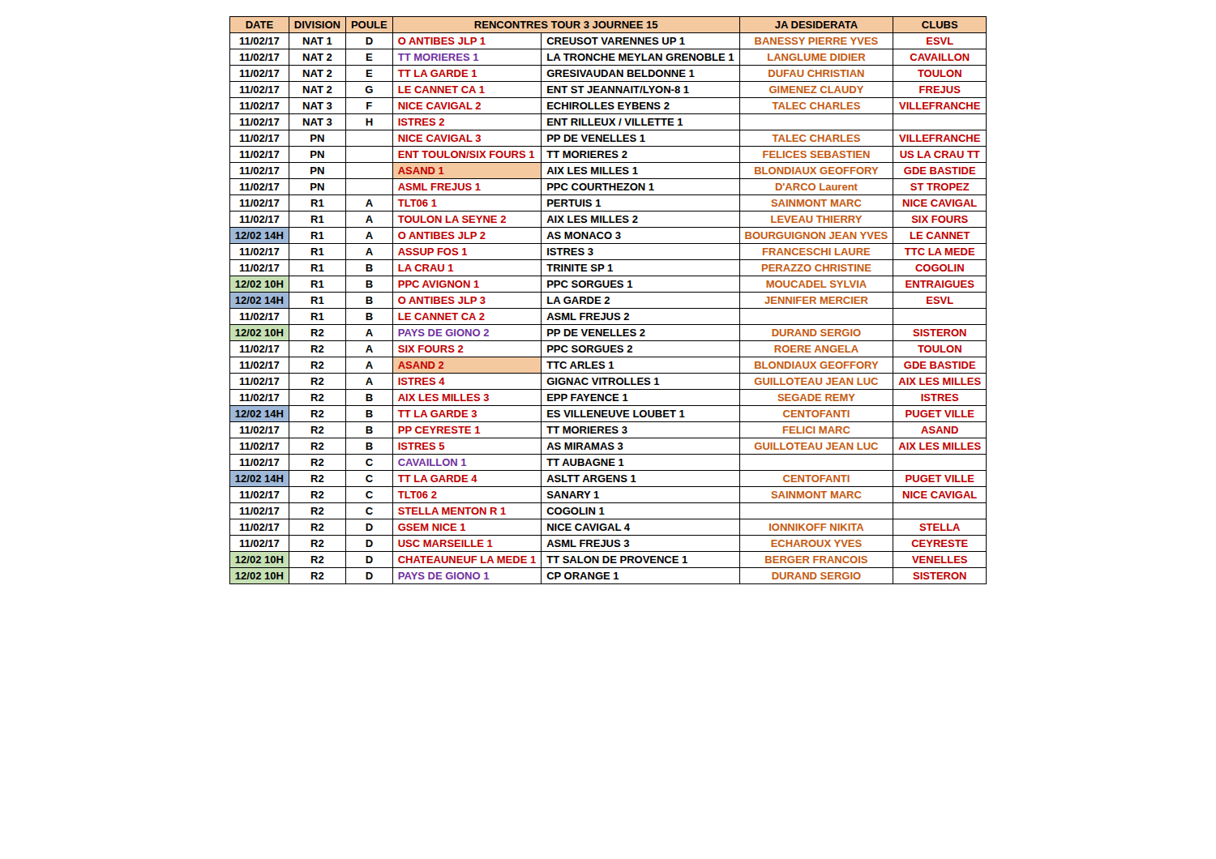| DATE | DIVISION | POULE | RENCONTRES TOUR 3 JOURNEE 15 | JA DESIDERATA | CLUBS |
| --- | --- | --- | --- | --- | --- |
| 11/02/17 | NAT 1 | D | O ANTIBES JLP 1 | CREUSOT VARENNES UP 1 | BANESSY PIERRE YVES | ESVL |
| 11/02/17 | NAT 2 | E | TT MORIERES 1 | LA TRONCHE MEYLAN GRENOBLE 1 | LANGLUME DIDIER | CAVAILLON |
| 11/02/17 | NAT 2 | E | TT LA GARDE 1 | GRESIVAUDAN BELDONNE 1 | DUFAU CHRISTIAN | TOULON |
| 11/02/17 | NAT 2 | G | LE CANNET CA 1 | ENT ST JEANNAIT/LYON-8 1 | GIMENEZ CLAUDY | FREJUS |
| 11/02/17 | NAT 3 | F | NICE CAVIGAL 2 | ECHIROLLES EYBENS 2 | TALEC CHARLES | VILLEFRANCHE |
| 11/02/17 | NAT 3 | H | ISTRES 2 | ENT RILLEUX / VILLETTE 1 | | |
| 11/02/17 | PN | | NICE CAVIGAL 3 | PP DE VENELLES 1 | TALEC CHARLES | VILLEFRANCHE |
| 11/02/17 | PN | | ENT TOULON/SIX FOURS 1 | TT MORIERES 2 | FELICES SEBASTIEN | US LA CRAU TT |
| 11/02/17 | PN | | ASAND 1 | AIX LES MILLES 1 | BLONDIAUX GEOFFORY | GDE BASTIDE |
| 11/02/17 | PN | | ASML FREJUS 1 | PPC COURTHEZON 1 | D'ARCO Laurent | ST TROPEZ |
| 11/02/17 | R1 | A | TLT06 1 | PERTUIS 1 | SAINMONT MARC | NICE CAVIGAL |
| 11/02/17 | R1 | A | TOULON LA SEYNE 2 | AIX LES MILLES 2 | LEVEAU THIERRY | SIX FOURS |
| 12/02 14H | R1 | A | O ANTIBES JLP 2 | AS MONACO 3 | BOURGUIGNON JEAN YVES | LE CANNET |
| 11/02/17 | R1 | A | ASSUP FOS 1 | ISTRES 3 | FRANCESCHI LAURE | TTC LA MEDE |
| 11/02/17 | R1 | B | LA CRAU 1 | TRINITE SP 1 | PERAZZO CHRISTINE | COGOLIN |
| 12/02 10H | R1 | B | PPC AVIGNON 1 | PPC SORGUES 1 | MOUCADEL SYLVIA | ENTRAIGUES |
| 12/02 14H | R1 | B | O ANTIBES JLP 3 | LA GARDE 2 | JENNIFER MERCIER | ESVL |
| 11/02/17 | R1 | B | LE CANNET CA 2 | ASML FREJUS 2 | | |
| 12/02 10H | R2 | A | PAYS DE GIONO 2 | PP DE VENELLES 2 | DURAND SERGIO | SISTERON |
| 11/02/17 | R2 | A | SIX FOURS 2 | PPC SORGUES 2 | ROERE ANGELA | TOULON |
| 11/02/17 | R2 | A | ASAND 2 | TTC ARLES 1 | BLONDIAUX GEOFFORY | GDE BASTIDE |
| 11/02/17 | R2 | A | ISTRES 4 | GIGNAC VITROLLES 1 | GUILLOTEAU JEAN LUC | AIX LES MILLES |
| 11/02/17 | R2 | B | AIX LES MILLES 3 | EPP FAYENCE 1 | SEGADE REMY | ISTRES |
| 12/02 14H | R2 | B | TT LA GARDE 3 | ES VILLENEUVE LOUBET 1 | CENTOFANTI | PUGET VILLE |
| 11/02/17 | R2 | B | PP CEYRESTE 1 | TT MORIERES 3 | FELICI MARC | ASAND |
| 11/02/17 | R2 | B | ISTRES 5 | AS MIRAMAS 3 | GUILLOTEAU JEAN LUC | AIX LES MILLES |
| 11/02/17 | R2 | C | CAVAILLON 1 | TT AUBAGNE 1 | | |
| 12/02 14H | R2 | C | TT LA GARDE 4 | ASLTT ARGENS 1 | CENTOFANTI | PUGET VILLE |
| 11/02/17 | R2 | C | TLT06 2 | SANARY 1 | SAINMONT MARC | NICE CAVIGAL |
| 11/02/17 | R2 | C | STELLA MENTON R 1 | COGOLIN 1 | | |
| 11/02/17 | R2 | D | GSEM NICE 1 | NICE CAVIGAL 4 | IONNIKOFF NIKITA | STELLA |
| 11/02/17 | R2 | D | USC MARSEILLE 1 | ASML FREJUS 3 | ECHAROUX YVES | CEYRESTE |
| 12/02 10H | R2 | D | CHATEAUNEUF LA MEDE 1 | TT SALON DE PROVENCE 1 | BERGER FRANCOIS | VENELLES |
| 12/02 10H | R2 | D | PAYS DE GIONO 1 | CP ORANGE 1 | DURAND SERGIO | SISTERON |